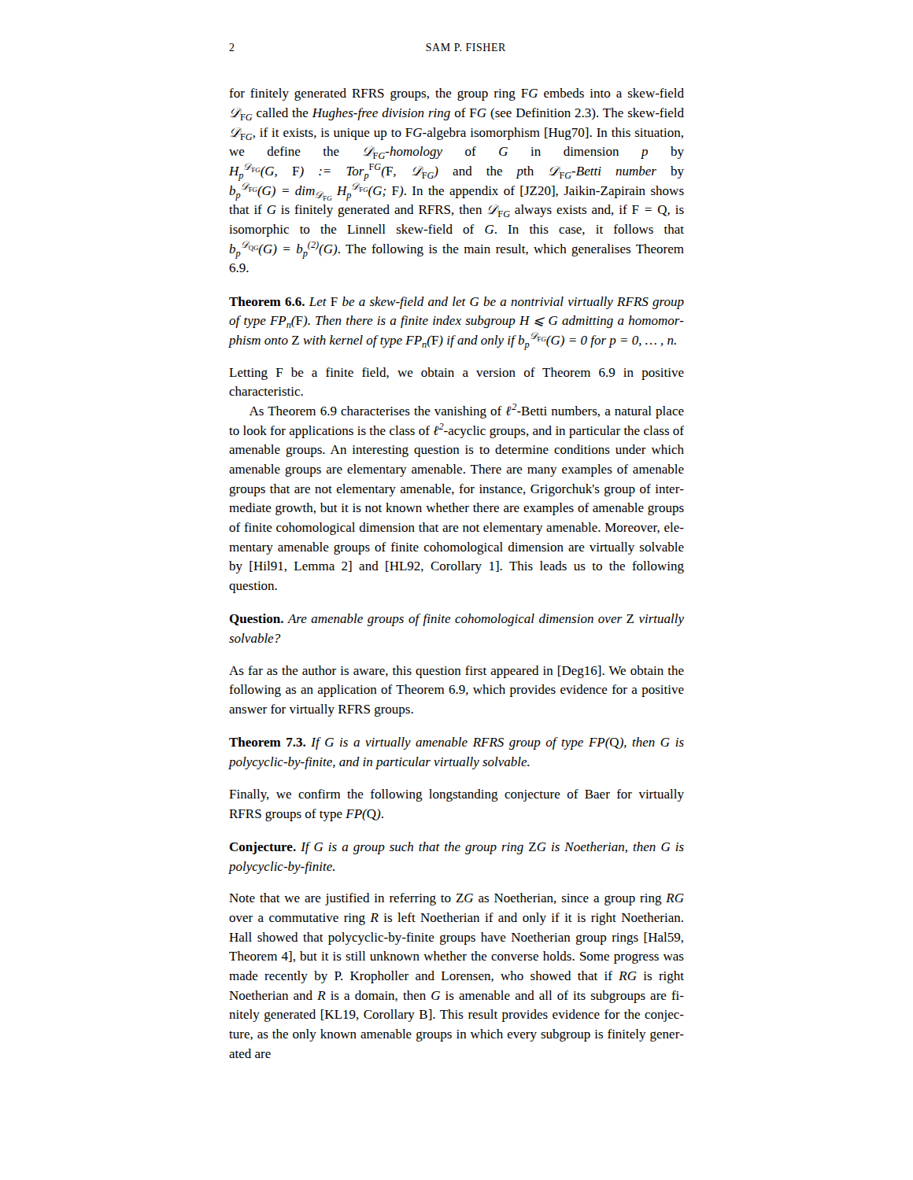2 SAM P. FISHER
for finitely generated RFRS groups, the group ring FG embeds into a skew-field 𝒟FG called the Hughes-free division ring of FG (see Definition 2.3). The skew-field 𝒟FG, if it exists, is unique up to FG-algebra isomorphism [Hug70]. In this situation, we define the 𝒟FG-homology of G in dimension p by Hp𝒟FG(G, F) := TorpFG(F, 𝒟FG) and the pth 𝒟FG-Betti number by bp𝒟FG(G) = dim𝒟FG Hp𝒟FG(G; F). In the appendix of [JZ20], Jaikin-Zapirain shows that if G is finitely generated and RFRS, then 𝒟FG always exists and, if F = Q, is isomorphic to the Linnell skew-field of G. In this case, it follows that bp𝒟QG(G) = bp(2)(G). The following is the main result, which generalises Theorem 6.9.
Theorem 6.6. Let F be a skew-field and let G be a nontrivial virtually RFRS group of type FPn(F). Then there is a finite index subgroup H ⩽ G admitting a homomorphism onto Z with kernel of type FPn(F) if and only if bp𝒟FG(G) = 0 for p = 0, … , n.
Letting F be a finite field, we obtain a version of Theorem 6.9 in positive characteristic.
As Theorem 6.9 characterises the vanishing of ℓ2-Betti numbers, a natural place to look for applications is the class of ℓ2-acyclic groups, and in particular the class of amenable groups. An interesting question is to determine conditions under which amenable groups are elementary amenable. There are many examples of amenable groups that are not elementary amenable, for instance, Grigorchuk's group of intermediate growth, but it is not known whether there are examples of amenable groups of finite cohomological dimension that are not elementary amenable. Moreover, elementary amenable groups of finite cohomological dimension are virtually solvable by [Hil91, Lemma 2] and [HL92, Corollary 1]. This leads us to the following question.
Question. Are amenable groups of finite cohomological dimension over Z virtually solvable?
As far as the author is aware, this question first appeared in [Deg16]. We obtain the following as an application of Theorem 6.9, which provides evidence for a positive answer for virtually RFRS groups.
Theorem 7.3. If G is a virtually amenable RFRS group of type FP(Q), then G is polycyclic-by-finite, and in particular virtually solvable.
Finally, we confirm the following longstanding conjecture of Baer for virtually RFRS groups of type FP(Q).
Conjecture. If G is a group such that the group ring ZG is Noetherian, then G is polycyclic-by-finite.
Note that we are justified in referring to ZG as Noetherian, since a group ring RG over a commutative ring R is left Noetherian if and only if it is right Noetherian. Hall showed that polycyclic-by-finite groups have Noetherian group rings [Hal59, Theorem 4], but it is still unknown whether the converse holds. Some progress was made recently by P. Kropholler and Lorensen, who showed that if RG is right Noetherian and R is a domain, then G is amenable and all of its subgroups are finitely generated [KL19, Corollary B]. This result provides evidence for the conjecture, as the only known amenable groups in which every subgroup is finitely generated are